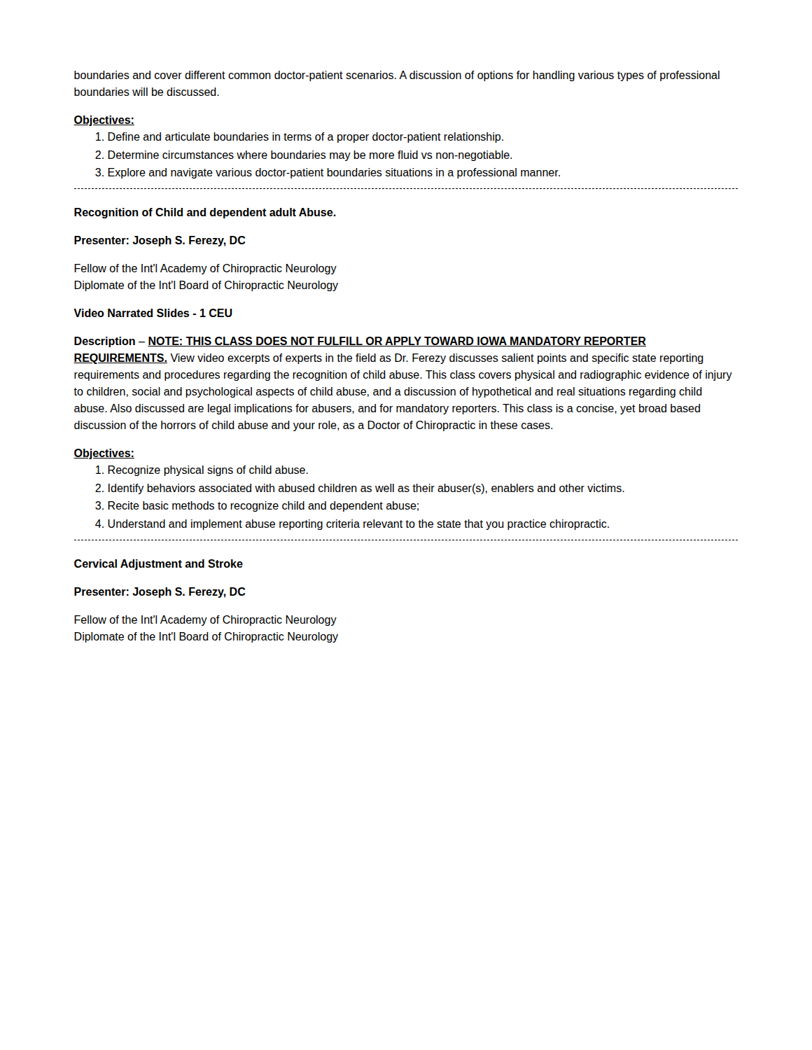boundaries and cover different common doctor-patient scenarios. A discussion of options for handling various types of professional boundaries will be discussed.
Objectives:
Define and articulate boundaries in terms of a proper doctor-patient relationship.
Determine circumstances where boundaries may be more fluid vs non-negotiable.
Explore and navigate various doctor-patient boundaries situations in a professional manner.
Recognition of Child and dependent adult Abuse.
Presenter: Joseph S. Ferezy, DC
Fellow of the Int'l Academy of Chiropractic Neurology
Diplomate of the Int'l Board of Chiropractic Neurology
Video Narrated Slides - 1 CEU
Description – NOTE: THIS CLASS DOES NOT FULFILL OR APPLY TOWARD IOWA MANDATORY REPORTER REQUIREMENTS. View video excerpts of experts in the field as Dr. Ferezy discusses salient points and specific state reporting requirements and procedures regarding the recognition of child abuse. This class covers physical and radiographic evidence of injury to children, social and psychological aspects of child abuse, and a discussion of hypothetical and real situations regarding child abuse. Also discussed are legal implications for abusers, and for mandatory reporters. This class is a concise, yet broad based discussion of the horrors of child abuse and your role, as a Doctor of Chiropractic in these cases.
Objectives:
Recognize physical signs of child abuse.
Identify behaviors associated with abused children as well as their abuser(s), enablers and other victims.
Recite basic methods to recognize child and dependent abuse;
Understand and implement abuse reporting criteria relevant to the state that you practice chiropractic.
Cervical Adjustment and Stroke
Presenter: Joseph S. Ferezy, DC
Fellow of the Int'l Academy of Chiropractic Neurology
Diplomate of the Int'l Board of Chiropractic Neurology